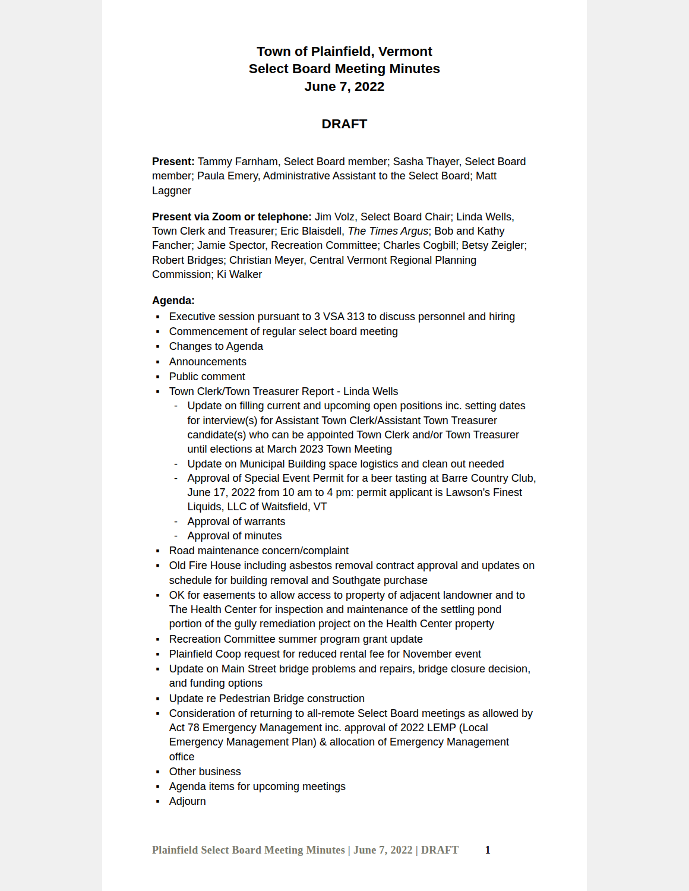Town of Plainfield, Vermont
Select Board Meeting Minutes
June 7, 2022 DRAFT
Present: Tammy Farnham, Select Board member; Sasha Thayer, Select Board member; Paula Emery, Administrative Assistant to the Select Board; Matt Laggner
Present via Zoom or telephone: Jim Volz, Select Board Chair; Linda Wells, Town Clerk and Treasurer; Eric Blaisdell, The Times Argus; Bob and Kathy Fancher; Jamie Spector, Recreation Committee; Charles Cogbill; Betsy Zeigler; Robert Bridges; Christian Meyer, Central Vermont Regional Planning Commission; Ki Walker
Agenda:
Executive session pursuant to 3 VSA 313 to discuss personnel and hiring
Commencement of regular select board meeting
Changes to Agenda
Announcements
Public comment
Town Clerk/Town Treasurer Report - Linda Wells
Update on filling current and upcoming open positions inc. setting dates for interview(s) for Assistant Town Clerk/Assistant Town Treasurer candidate(s) who can be appointed Town Clerk and/or Town Treasurer until elections at March 2023 Town Meeting
Update on Municipal Building space logistics and clean out needed
Approval of Special Event Permit for a beer tasting at Barre Country Club, June 17, 2022 from 10 am to 4 pm: permit applicant is Lawson's Finest Liquids, LLC of Waitsfield, VT
Approval of warrants
Approval of minutes
Road maintenance concern/complaint
Old Fire House including asbestos removal contract approval and updates on schedule for building removal and Southgate purchase
OK for easements to allow access to property of adjacent landowner and to The Health Center for inspection and maintenance of the settling pond portion of the gully remediation project on the Health Center property
Recreation Committee summer program grant update
Plainfield Coop request for reduced rental fee for November event
Update on Main Street bridge problems and repairs, bridge closure decision, and funding options
Update re Pedestrian Bridge construction
Consideration of returning to all-remote Select Board meetings as allowed by Act 78 Emergency Management inc. approval of 2022 LEMP (Local Emergency Management Plan) & allocation of Emergency Management office
Other business
Agenda items for upcoming meetings
Adjourn
Plainfield Select Board Meeting Minutes | June 7, 2022 | DRAFT 1